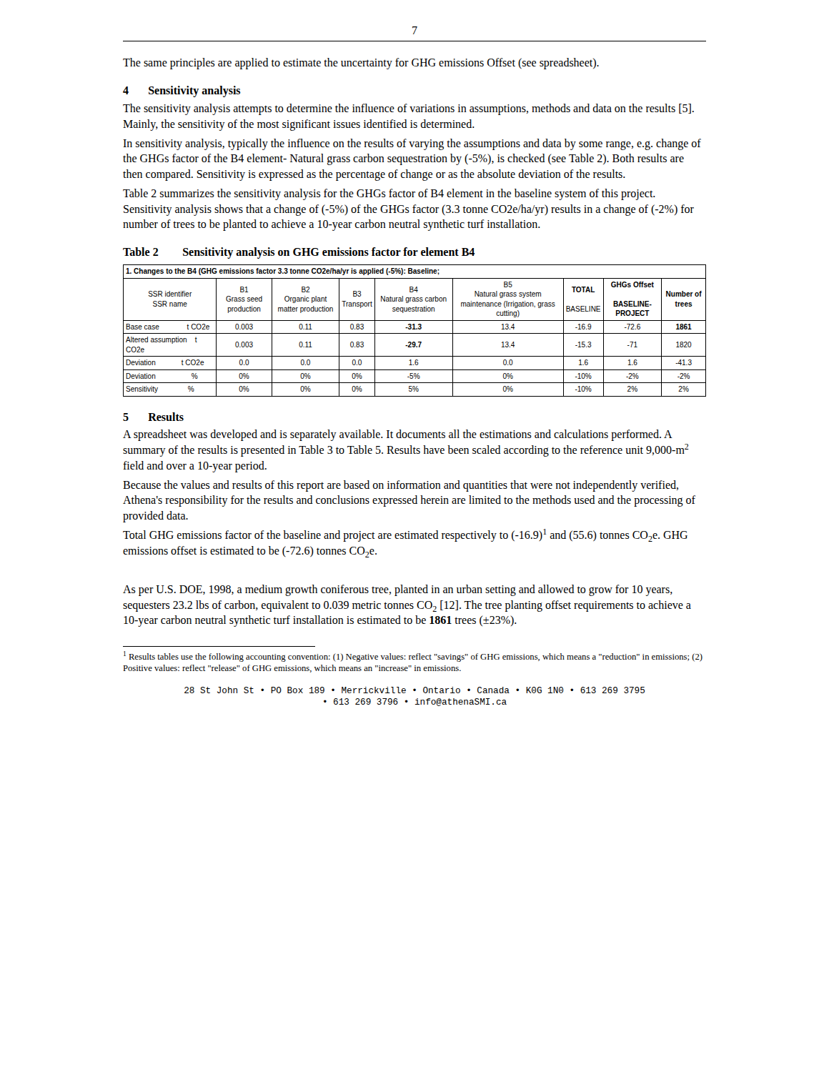7
The same principles are applied to estimate the uncertainty for GHG emissions Offset (see spreadsheet).
4 Sensitivity analysis
The sensitivity analysis attempts to determine the influence of variations in assumptions, methods and data on the results [5]. Mainly, the sensitivity of the most significant issues identified is determined.
In sensitivity analysis, typically the influence on the results of varying the assumptions and data by some range, e.g. change of the GHGs factor of the B4 element- Natural grass carbon sequestration by (-5%), is checked (see Table 2). Both results are then compared. Sensitivity is expressed as the percentage of change or as the absolute deviation of the results.
Table 2 summarizes the sensitivity analysis for the GHGs factor of B4 element in the baseline system of this project. Sensitivity analysis shows that a change of (-5%) of the GHGs factor (3.3 tonne CO2e/ha/yr) results in a change of (-2%) for number of trees to be planted to achieve a 10-year carbon neutral synthetic turf installation.
Table 2 Sensitivity analysis on GHG emissions factor for element B4
| 1. Changes to the B4 (GHG emissions factor 3.3 tonne CO2e/ha/yr is applied (-5%): Baseline; |
| SSR identifier SSR name | B1 Grass seed production | B2 Organic plant matter production | B3 Transport | B4 Natural grass carbon sequestration | B5 Natural grass system maintenance (Irrigation, grass cutting) | TOTAL BASELINE | GHGs Offset BASELINE-PROJECT | Number of trees |
| Base case t CO2e | 0.003 | 0.11 | 0.83 | -31.3 | 13.4 | -16.9 | -72.6 | 1861 |
| Altered assumption t CO2e | 0.003 | 0.11 | 0.83 | -29.7 | 13.4 | -15.3 | -71 | 1820 |
| Deviation t CO2e | 0.0 | 0.0 | 0.0 | 1.6 | 0.0 | 1.6 | 1.6 | -41.3 |
| Deviation % | 0% | 0% | 0% | -5% | 0% | -10% | -2% | -2% |
| Sensitivity % | 0% | 0% | 0% | 5% | 0% | -10% | 2% | 2% |
5 Results
A spreadsheet was developed and is separately available. It documents all the estimations and calculations performed. A summary of the results is presented in Table 3 to Table 5. Results have been scaled according to the reference unit 9,000-m2 field and over a 10-year period.
Because the values and results of this report are based on information and quantities that were not independently verified, Athena's responsibility for the results and conclusions expressed herein are limited to the methods used and the processing of provided data.
Total GHG emissions factor of the baseline and project are estimated respectively to (-16.9)1 and (55.6) tonnes CO2e. GHG emissions offset is estimated to be (-72.6) tonnes CO2e.
As per U.S. DOE, 1998, a medium growth coniferous tree, planted in an urban setting and allowed to grow for 10 years, sequesters 23.2 lbs of carbon, equivalent to 0.039 metric tonnes CO2 [12]. The tree planting offset requirements to achieve a 10-year carbon neutral synthetic turf installation is estimated to be 1861 trees (±23%).
1 Results tables use the following accounting convention: (1) Negative values: reflect "savings" of GHG emissions, which means a "reduction" in emissions; (2) Positive values: reflect "release" of GHG emissions, which means an "increase" in emissions.
28 St John St • PO Box 189 • Merrickville • Ontario • Canada • K0G 1N0 • 613 269 3795
• 613 269 3796 • info@athenaSMI.ca